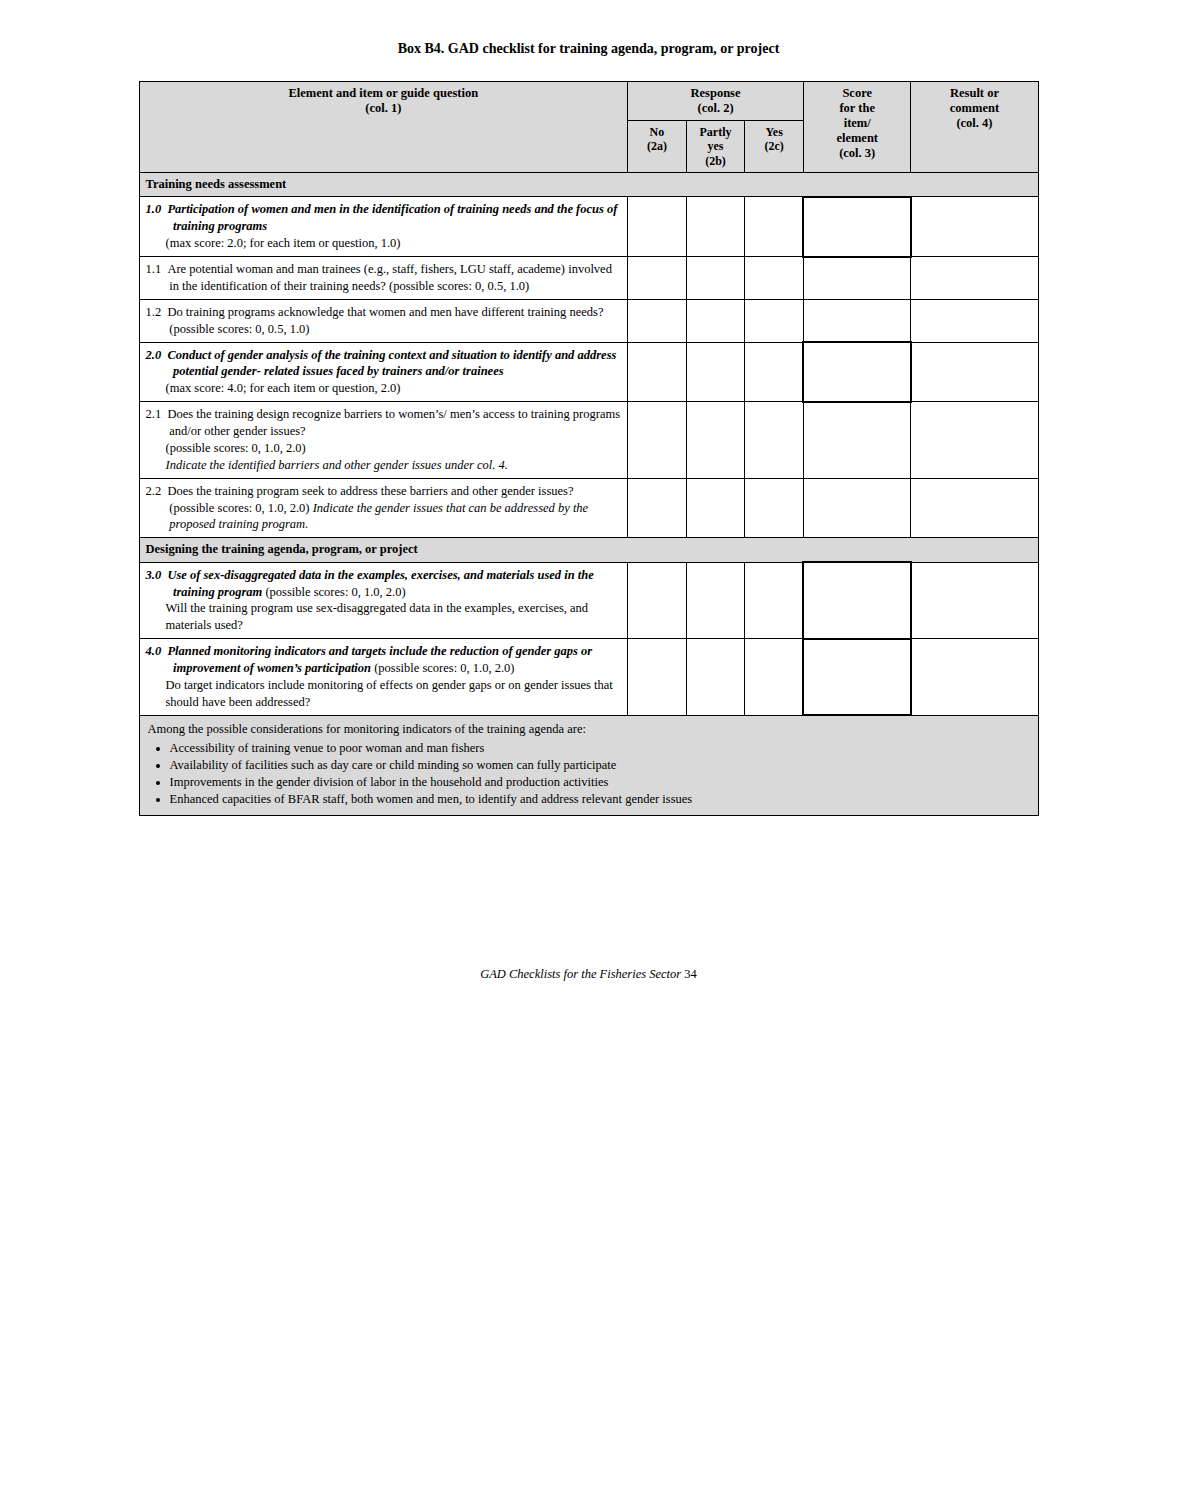Box B4. GAD checklist for training agenda, program, or project
| Element and item or guide question (col. 1) | Response (col. 2) | Score for the item/ element (col. 3) | Result or comment (col. 4) |
| --- | --- | --- | --- |
| No (2a) | Partly yes (2b) | Yes (2c) |
| Training needs assessment |
| 1.0 Participation of women and men in the identification of training needs and the focus of training programs (max score: 2.0; for each item or question, 1.0) | | | | | |
| 1.1 Are potential woman and man trainees (e.g., staff, fishers, LGU staff, academe) involved in the identification of their training needs? (possible scores: 0, 0.5, 1.0) | | | | | |
| 1.2 Do training programs acknowledge that women and men have different training needs? (possible scores: 0, 0.5, 1.0) | | | | | |
| 2.0 Conduct of gender analysis of the training context and situation to identify and address potential gender- related issues faced by trainers and/or trainees (max score: 4.0; for each item or question, 2.0) | | | | | |
| 2.1 Does the training design recognize barriers to women’s/ men’s access to training programs and/or other gender issues? (possible scores: 0, 1.0, 2.0) Indicate the identified barriers and other gender issues under col. 4. | | | | | |
| 2.2 Does the training program seek to address these barriers and other gender issues? (possible scores: 0, 1.0, 2.0) Indicate the gender issues that can be addressed by the proposed training program. | | | | | |
| Designing the training agenda, program, or project |
| 3.0 Use of sex-disaggregated data in the examples, exercises, and materials used in the training program (possible scores: 0, 1.0, 2.0) Will the training program use sex-disaggregated data in the examples, exercises, and materials used? | | | | | |
| 4.0 Planned monitoring indicators and targets include the reduction of gender gaps or improvement of women’s participation (possible scores: 0, 1.0, 2.0) Do target indicators include monitoring of effects on gender gaps or on gender issues that should have been addressed? | | | | | |
| Among the possible considerations for monitoring indicators of the training agenda are: Accessibility of training venue to poor woman and man fishers Availability of facilities such as day care or child minding so women can fully participate Improvements in the gender division of labor in the household and production activities Enhanced capacities of BFAR staff, both women and men, to identify and address relevant gender issues |
GAD Checklists for the Fisheries Sector 34